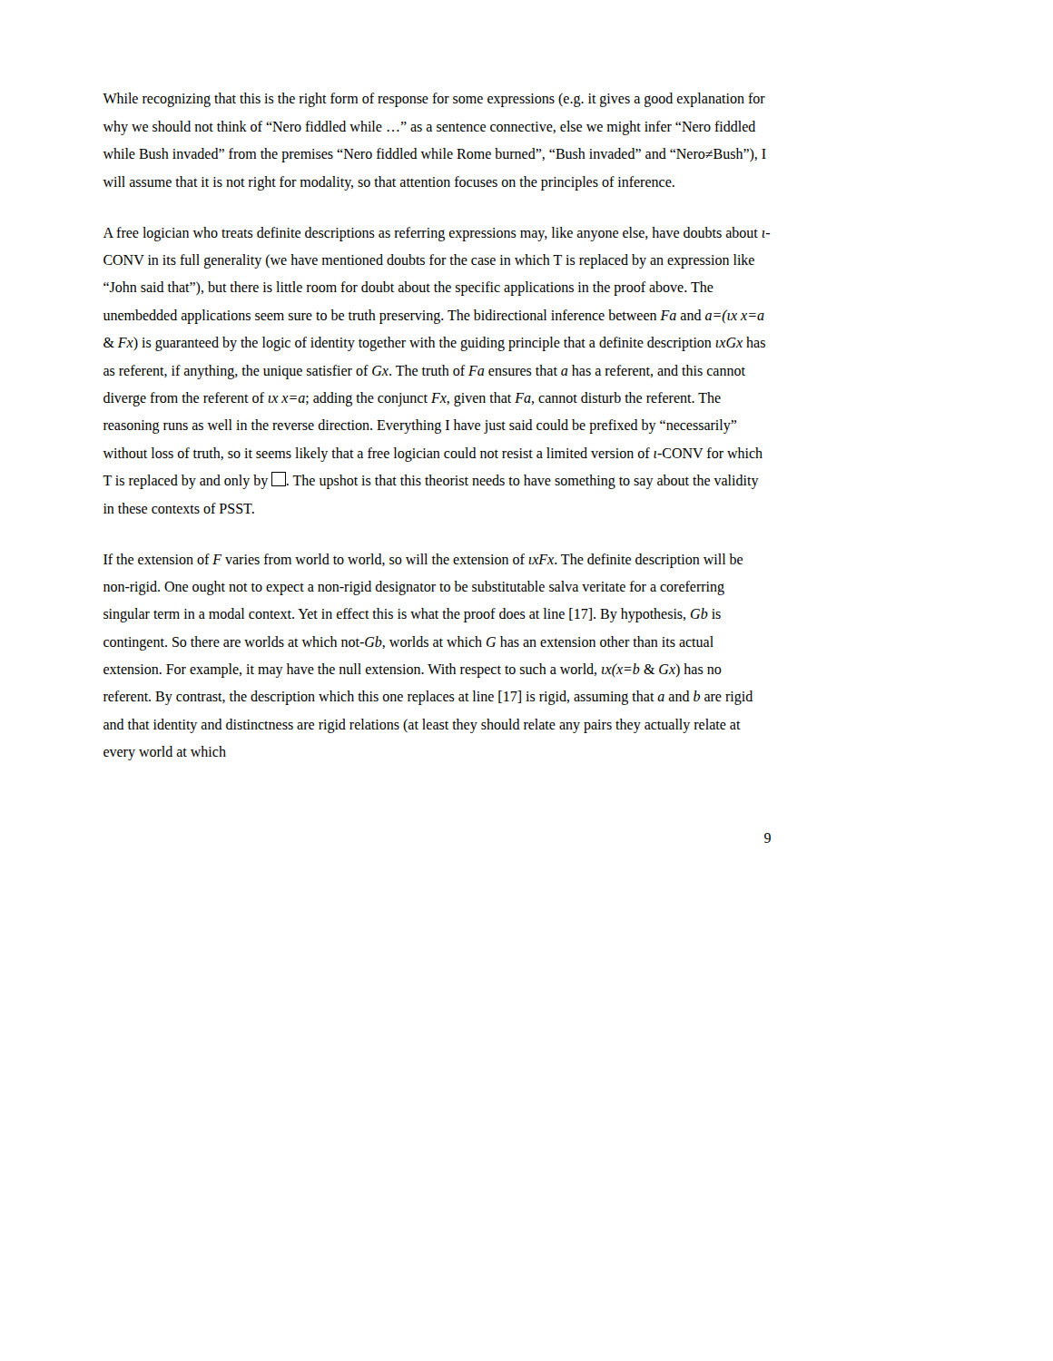While recognizing that this is the right form of response for some expressions (e.g. it gives a good explanation for why we should not think of “Nero fiddled while …” as a sentence connective, else we might infer “Nero fiddled while Bush invaded” from the premises “Nero fiddled while Rome burned”, “Bush invaded” and “Nero≠Bush”), I will assume that it is not right for modality, so that attention focuses on the principles of inference.
A free logician who treats definite descriptions as referring expressions may, like anyone else, have doubts about ι-CONV in its full generality (we have mentioned doubts for the case in which T is replaced by an expression like “John said that”), but there is little room for doubt about the specific applications in the proof above. The unembedded applications seem sure to be truth preserving. The bidirectional inference between Fa and a=(ιx x=a & Fx) is guaranteed by the logic of identity together with the guiding principle that a definite description ιxGx has as referent, if anything, the unique satisfier of Gx. The truth of Fa ensures that a has a referent, and this cannot diverge from the referent of ιx x=a; adding the conjunct Fx, given that Fa, cannot disturb the referent. The reasoning runs as well in the reverse direction. Everything I have just said could be prefixed by “necessarily” without loss of truth, so it seems likely that a free logician could not resist a limited version of ι-CONV for which T is replaced by and only by . The upshot is that this theorist needs to have something to say about the validity in these contexts of PSST.
If the extension of F varies from world to world, so will the extension of ιxFx. The definite description will be non-rigid. One ought not to expect a non-rigid designator to be substitutable salva veritate for a coreferring singular term in a modal context. Yet in effect this is what the proof does at line [17]. By hypothesis, Gb is contingent. So there are worlds at which not-Gb, worlds at which G has an extension other than its actual extension. For example, it may have the null extension. With respect to such a world, ιx(x=b & Gx) has no referent. By contrast, the description which this one replaces at line [17] is rigid, assuming that a and b are rigid and that identity and distinctness are rigid relations (at least they should relate any pairs they actually relate at every world at which
9